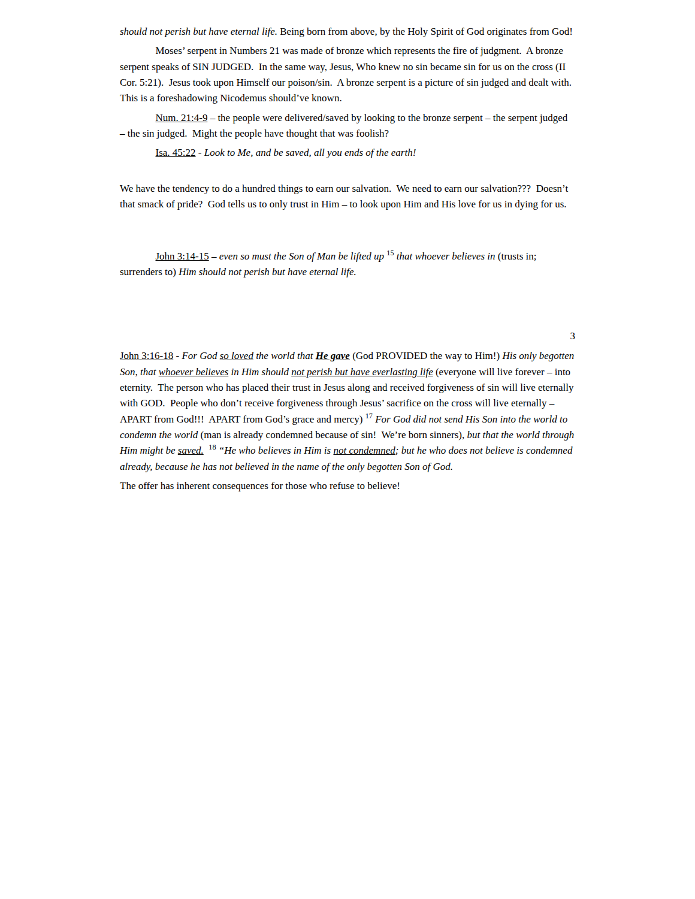should not perish but have eternal life. Being born from above, by the Holy Spirit of God originates from God!
Moses’ serpent in Numbers 21 was made of bronze which represents the fire of judgment. A bronze serpent speaks of SIN JUDGED. In the same way, Jesus, Who knew no sin became sin for us on the cross (II Cor. 5:21). Jesus took upon Himself our poison/sin. A bronze serpent is a picture of sin judged and dealt with. This is a foreshadowing Nicodemus should’ve known.
Num. 21:4-9 – the people were delivered/saved by looking to the bronze serpent – the serpent judged – the sin judged. Might the people have thought that was foolish?
Isa. 45:22 - Look to Me, and be saved, all you ends of the earth!
We have the tendency to do a hundred things to earn our salvation. We need to earn our salvation??? Doesn’t that smack of pride? God tells us to only trust in Him – to look upon Him and His love for us in dying for us.
John 3:14-15 – even so must the Son of Man be lifted up 15 that whoever believes in (trusts in; surrenders to) Him should not perish but have eternal life.
3
John 3:16-18 - For God so loved the world that He gave (God PROVIDED the way to Him!) His only begotten Son, that whoever believes in Him should not perish but have everlasting life (everyone will live forever – into eternity. The person who has placed their trust in Jesus along and received forgiveness of sin will live eternally with GOD. People who don’t receive forgiveness through Jesus’ sacrifice on the cross will live eternally – APART from God!!! APART from God’s grace and mercy) 17 For God did not send His Son into the world to condemn the world (man is already condemned because of sin! We’re born sinners), but that the world through Him might be saved. 18 “He who believes in Him is not condemned; but he who does not believe is condemned already, because he has not believed in the name of the only begotten Son of God.
The offer has inherent consequences for those who refuse to believe!